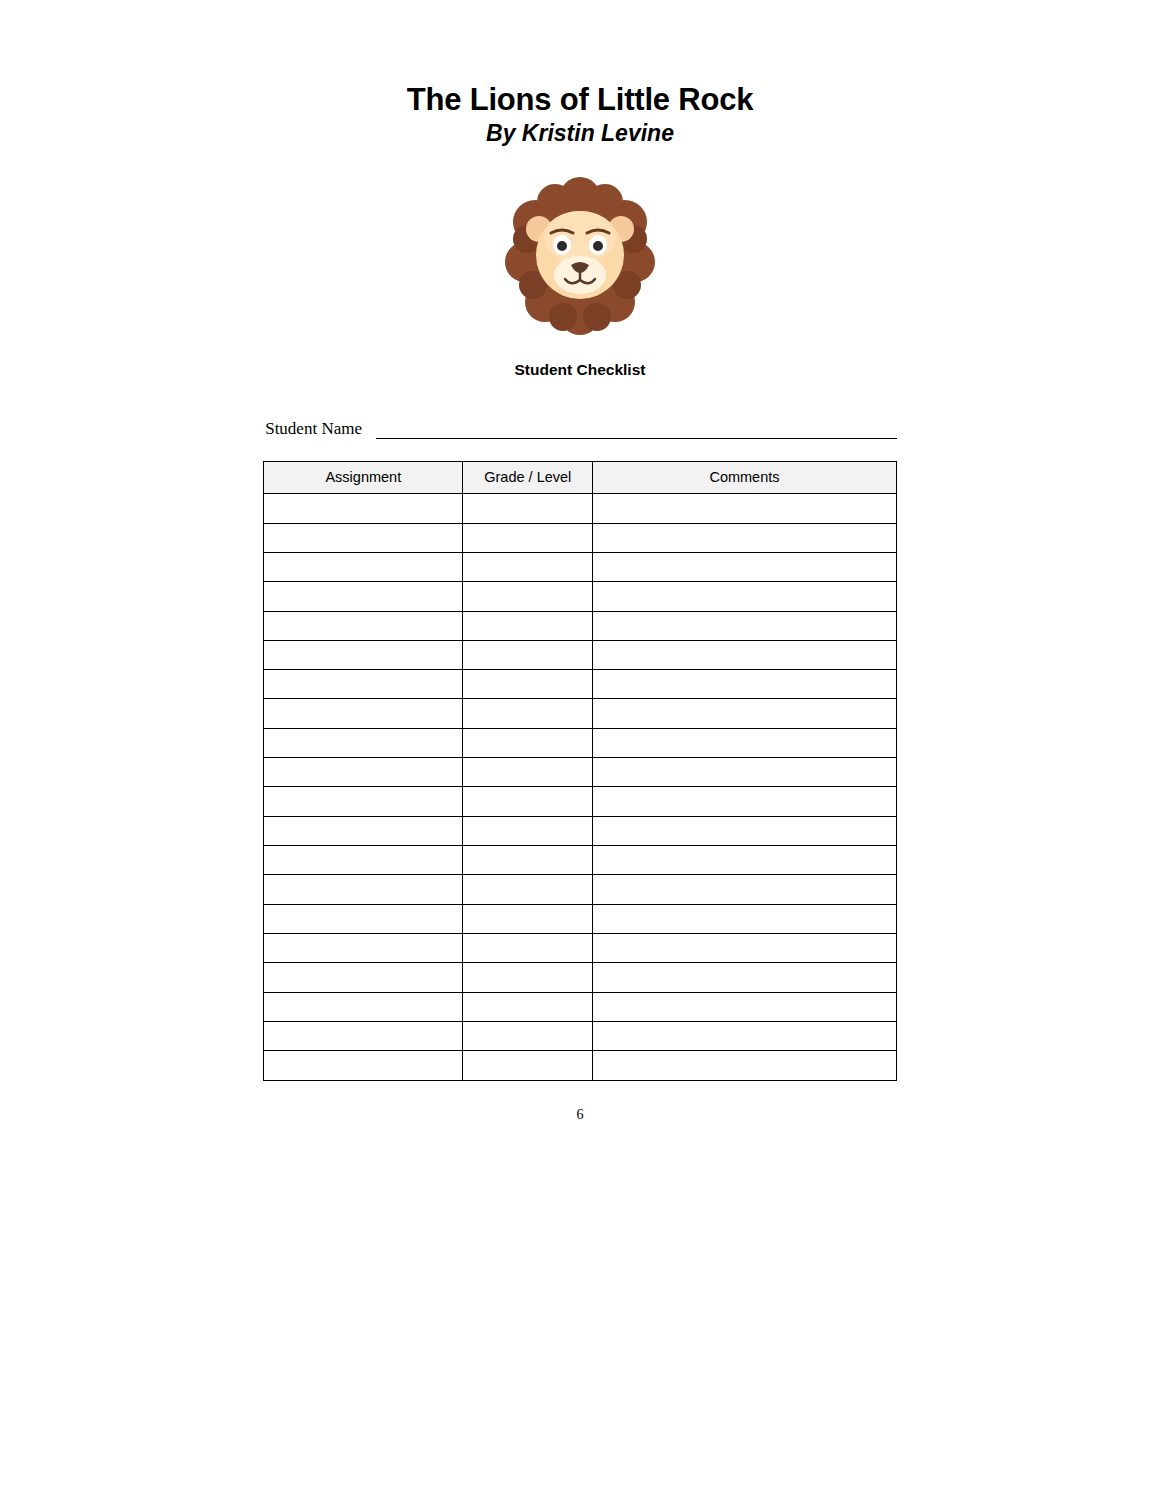The Lions of Little Rock
By Kristin Levine
Student Checklist
Student Name
| Assignment | Grade / Level | Comments |
| --- | --- | --- |
6